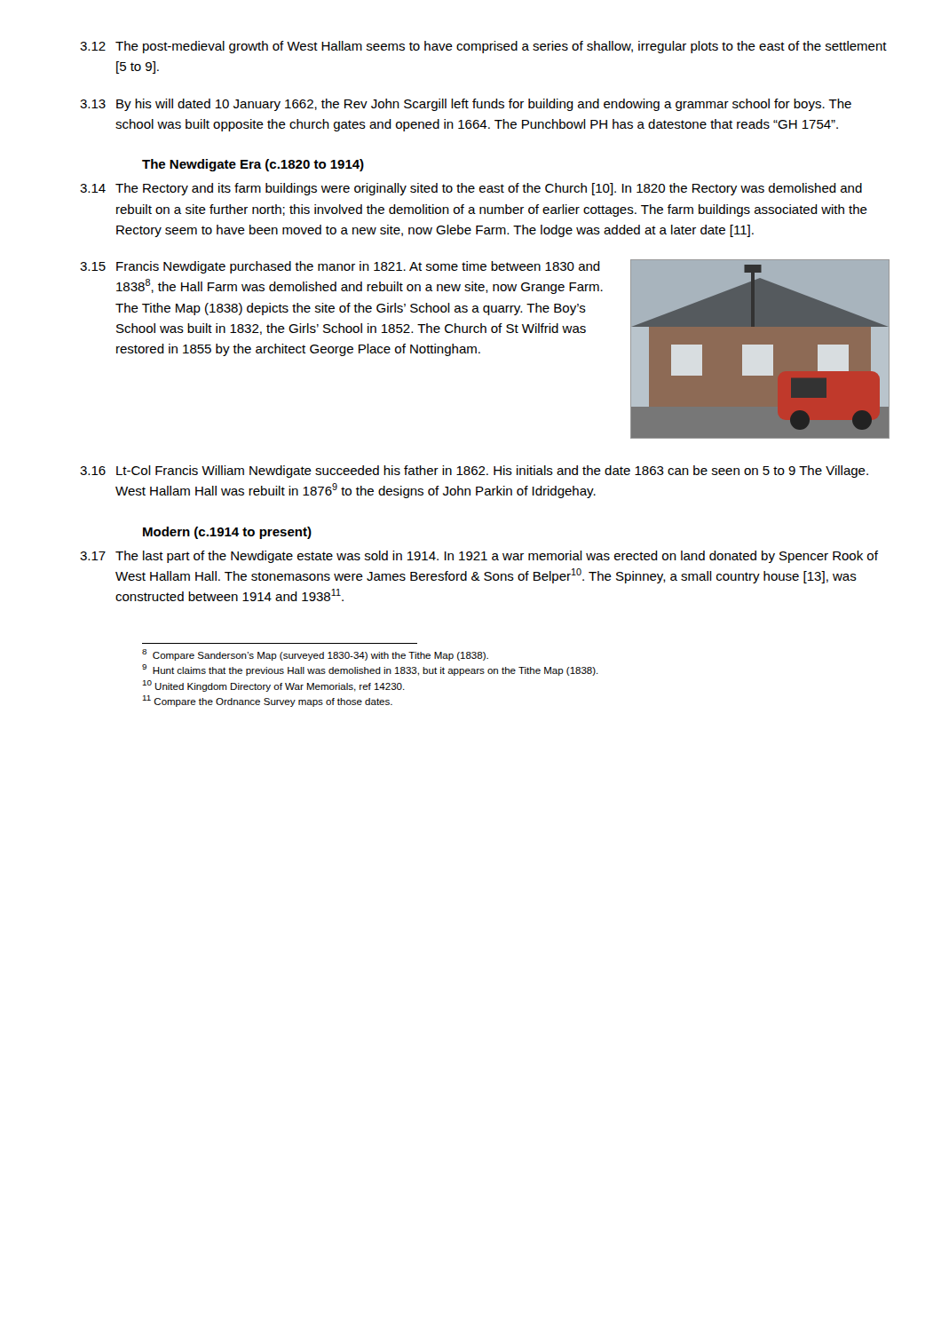3.12
The post-medieval growth of West Hallam seems to have comprised a series of shallow, irregular plots to the east of the settlement [5 to 9].
3.13
By his will dated 10 January 1662, the Rev John Scargill left funds for building and endowing a grammar school for boys. The school was built opposite the church gates and opened in 1664. The Punchbowl PH has a datestone that reads “GH 1754”.
The Newdigate Era (c.1820 to 1914)
3.14
The Rectory and its farm buildings were originally sited to the east of the Church [10]. In 1820 the Rectory was demolished and rebuilt on a site further north; this involved the demolition of a number of earlier cottages. The farm buildings associated with the Rectory seem to have been moved to a new site, now Glebe Farm. The lodge was added at a later date [11].
3.15
Francis Newdigate purchased the manor in 1821. At some time between 1830 and 18388, the Hall Farm was demolished and rebuilt on a new site, now Grange Farm. The Tithe Map (1838) depicts the site of the Girls’ School as a quarry. The Boy’s School was built in 1832, the Girls’ School in 1852. The Church of St Wilfrid was restored in 1855 by the architect George Place of Nottingham.
3.16
Lt-Col Francis William Newdigate succeeded his father in 1862. His initials and the date 1863 can be seen on 5 to 9 The Village. West Hallam Hall was rebuilt in 18769 to the designs of John Parkin of Idridgehay.
Modern (c.1914 to present)
3.17
The last part of the Newdigate estate was sold in 1914. In 1921 a war memorial was erected on land donated by Spencer Rook of West Hallam Hall. The stonemasons were James Beresford & Sons of Belper10. The Spinney, a small country house [13], was constructed between 1914 and 193811.
8 Compare Sanderson’s Map (surveyed 1830-34) with the Tithe Map (1838).
9 Hunt claims that the previous Hall was demolished in 1833, but it appears on the Tithe Map (1838).
10 United Kingdom Directory of War Memorials, ref 14230.
11 Compare the Ordnance Survey maps of those dates.